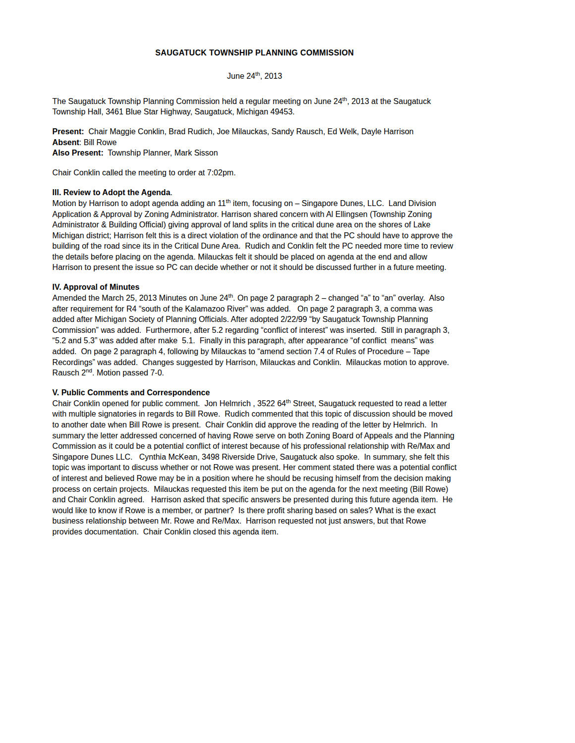SAUGATUCK TOWNSHIP PLANNING COMMISSION
June 24th, 2013
The Saugatuck Township Planning Commission held a regular meeting on June 24th, 2013 at the Saugatuck Township Hall, 3461 Blue Star Highway, Saugatuck, Michigan 49453.
Present: Chair Maggie Conklin, Brad Rudich, Joe Milauckas, Sandy Rausch, Ed Welk, Dayle Harrison
Absent: Bill Rowe
Also Present: Township Planner, Mark Sisson
Chair Conklin called the meeting to order at 7:02pm.
III. Review to Adopt the Agenda
.
Motion by Harrison to adopt agenda adding an 11th item, focusing on – Singapore Dunes, LLC. Land Division Application & Approval by Zoning Administrator. Harrison shared concern with Al Ellingsen (Township Zoning Administrator & Building Official) giving approval of land splits in the critical dune area on the shores of Lake Michigan district; Harrison felt this is a direct violation of the ordinance and that the PC should have to approve the building of the road since its in the Critical Dune Area. Rudich and Conklin felt the PC needed more time to review the details before placing on the agenda. Milauckas felt it should be placed on agenda at the end and allow Harrison to present the issue so PC can decide whether or not it should be discussed further in a future meeting.
IV. Approval of Minutes
Amended the March 25, 2013 Minutes on June 24th. On page 2 paragraph 2 – changed “a” to “an” overlay. Also after requirement for R4 “south of the Kalamazoo River” was added. On page 2 paragraph 3, a comma was added after Michigan Society of Planning Officials. After adopted 2/22/99 “by Saugatuck Township Planning Commission” was added. Furthermore, after 5.2 regarding “conflict of interest” was inserted. Still in paragraph 3, “5.2 and 5.3” was added after make 5.1. Finally in this paragraph, after appearance “of conflict means” was added. On page 2 paragraph 4, following by Milauckas to “amend section 7.4 of Rules of Procedure – Tape Recordings” was added. Changes suggested by Harrison, Milauckas and Conklin. Milauckas motion to approve. Rausch 2nd. Motion passed 7-0.
V. Public Comments and Correspondence
Chair Conklin opened for public comment. Jon Helmrich , 3522 64th Street, Saugatuck requested to read a letter with multiple signatories in regards to Bill Rowe. Rudich commented that this topic of discussion should be moved to another date when Bill Rowe is present. Chair Conklin did approve the reading of the letter by Helmrich. In summary the letter addressed concerned of having Rowe serve on both Zoning Board of Appeals and the Planning Commission as it could be a potential conflict of interest because of his professional relationship with Re/Max and Singapore Dunes LLC. Cynthia McKean, 3498 Riverside Drive, Saugatuck also spoke. In summary, she felt this topic was important to discuss whether or not Rowe was present. Her comment stated there was a potential conflict of interest and believed Rowe may be in a position where he should be recusing himself from the decision making process on certain projects. Milauckas requested this item be put on the agenda for the next meeting (Bill Rowe) and Chair Conklin agreed. Harrison asked that specific answers be presented during this future agenda item. He would like to know if Rowe is a member, or partner? Is there profit sharing based on sales? What is the exact business relationship between Mr. Rowe and Re/Max. Harrison requested not just answers, but that Rowe provides documentation. Chair Conklin closed this agenda item.